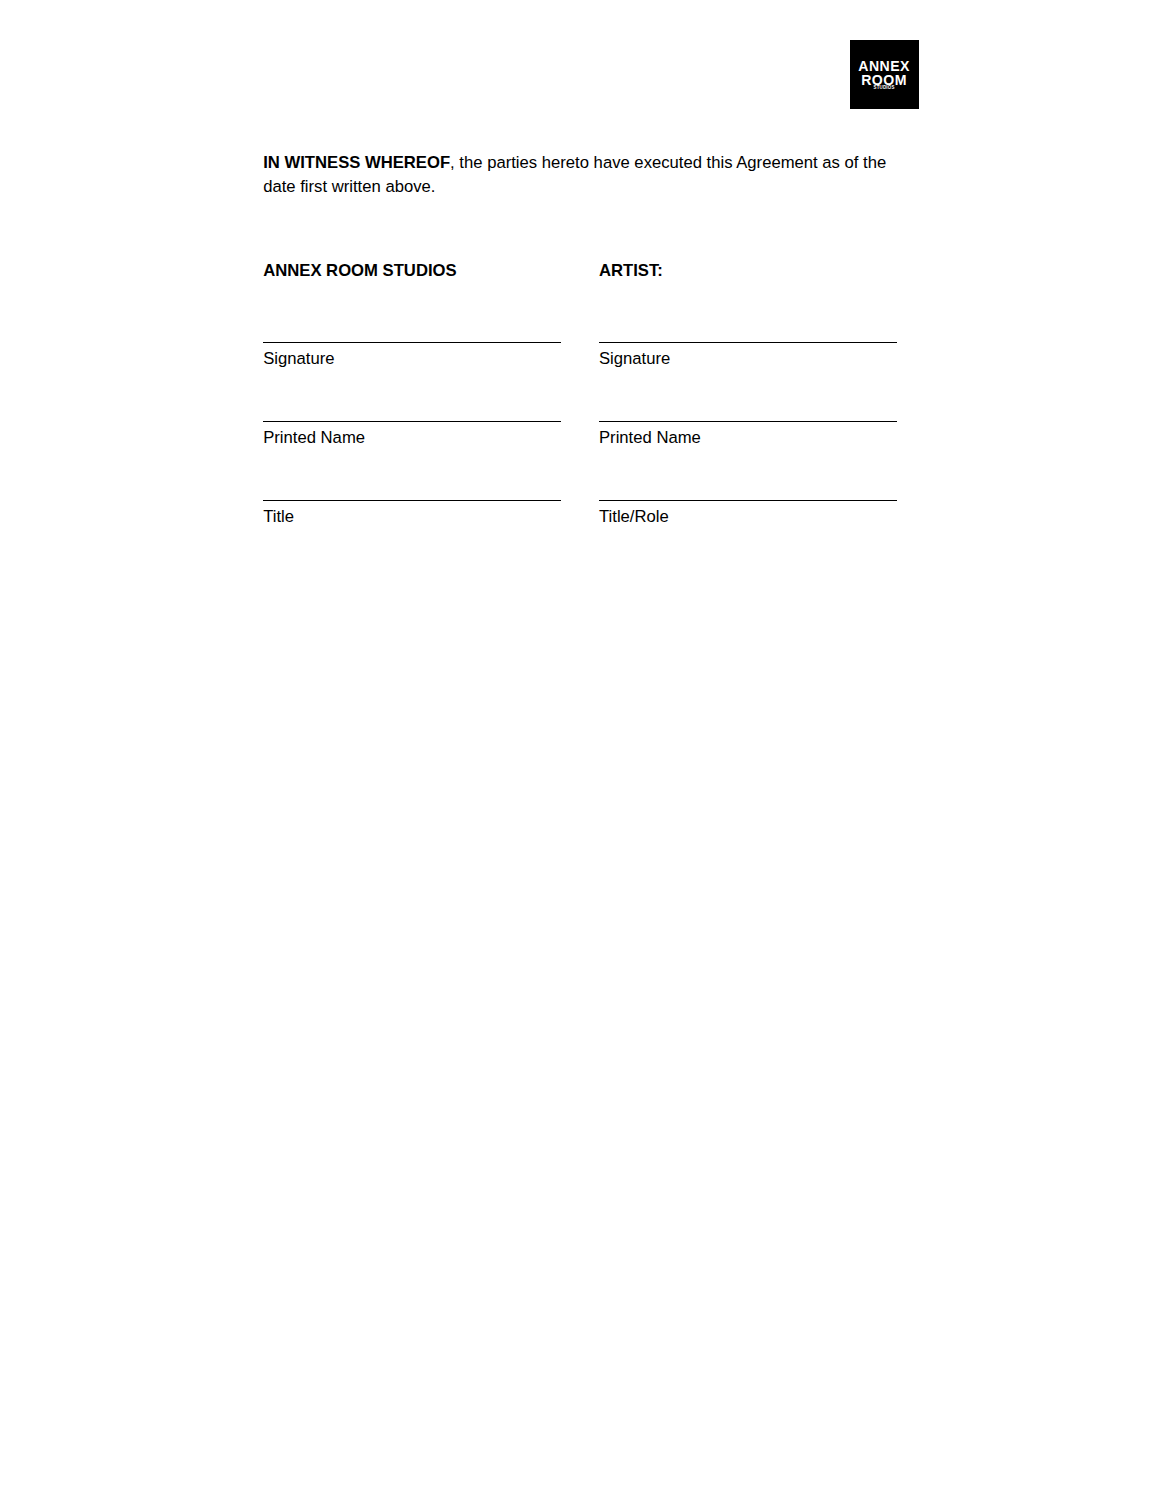ANNEX ROOM STUDIOS
IN WITNESS WHEREOF, the parties hereto have executed this Agreement as of the date first written above.
| ANNEX ROOM STUDIOS Signature Printed Name Title | | ARTIST: Signature Printed Name Title/Role |